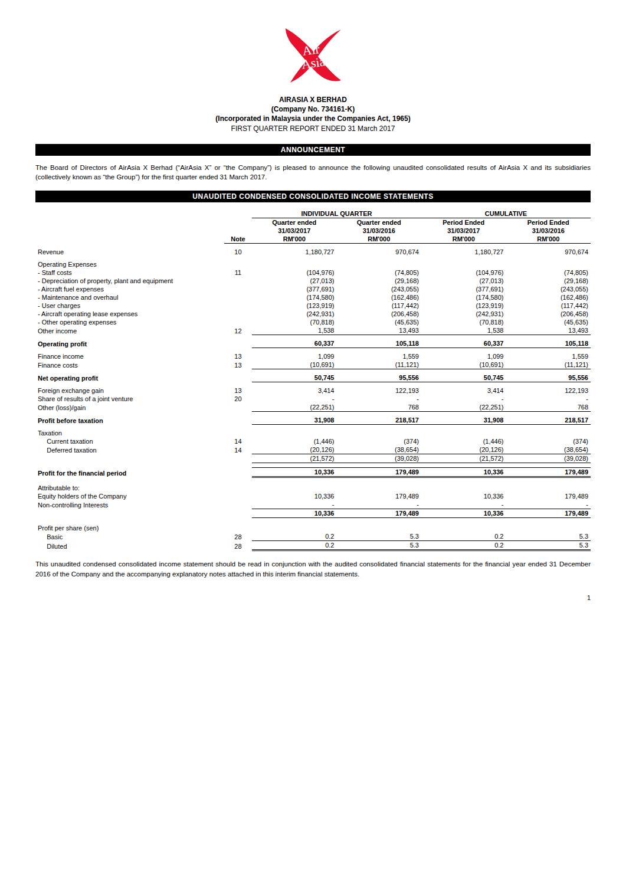Air Asia
AIRASIA X BERHAD
(Company No. 734161-K)
(Incorporated in Malaysia under the Companies Act, 1965)
FIRST QUARTER REPORT ENDED 31 March 2017
ANNOUNCEMENT
The Board of Directors of AirAsia X Berhad (“AirAsia X” or “the Company”) is pleased to announce the following unaudited consolidated results of AirAsia X and its subsidiaries (collectively known as “the Group”) for the first quarter ended 31 March 2017.
UNAUDITED CONDENSED CONSOLIDATED INCOME STATEMENTS
| | | INDIVIDUAL QUARTER | CUMULATIVE |
| | | Quarter ended | Quarter ended | Period Ended | Period Ended |
| | | 31/03/2017 | 31/03/2016 | 31/03/2017 | 31/03/2016 |
| | Note | RM'000 | RM'000 | RM'000 | RM'000 |
| Revenue | 10 | 1,180,727 | 970,674 | 1,180,727 | 970,674 |
| Operating Expenses | | | | | |
| - Staff costs | 11 | (104,976) | (74,805) | (104,976) | (74,805) |
| - Depreciation of property, plant and equipment | | (27,013) | (29,168) | (27,013) | (29,168) |
| - Aircraft fuel expenses | | (377,691) | (243,055) | (377,691) | (243,055) |
| - Maintenance and overhaul | | (174,580) | (162,486) | (174,580) | (162,486) |
| - User charges | | (123,919) | (117,442) | (123,919) | (117,442) |
| - Aircraft operating lease expenses | | (242,931) | (206,458) | (242,931) | (206,458) |
| - Other operating expenses | | (70,818) | (45,635) | (70,818) | (45,635) |
| Other income | 12 | 1,538 | 13,493 | 1,538 | 13,493 |
| Operating profit | | 60,337 | 105,118 | 60,337 | 105,118 |
| Finance income | 13 | 1,099 | 1,559 | 1,099 | 1,559 |
| Finance costs | 13 | (10,691) | (11,121) | (10,691) | (11,121) |
| Net operating profit | | 50,745 | 95,556 | 50,745 | 95,556 |
| Foreign exchange gain | 13 | 3,414 | 122,193 | 3,414 | 122,193 |
| Share of results of a joint venture | 20 | - | - | - | - |
| Other (loss)/gain | | (22,251) | 768 | (22,251) | 768 |
| Profit before taxation | | 31,908 | 218,517 | 31,908 | 218,517 |
| Taxation | | | | | |
| Current taxation | 14 | (1,446) | (374) | (1,446) | (374) |
| Deferred taxation | 14 | (20,126) | (38,654) | (20,126) | (38,654) |
| | | (21,572) | (39,028) | (21,572) | (39,028) |
| Profit for the financial period | | 10,336 | 179,489 | 10,336 | 179,489 |
| Attributable to: | | | | | |
| Equity holders of the Company | | 10,336 | 179,489 | 10,336 | 179,489 |
| Non-controlling Interests | | - | - | - | - |
| | | 10,336 | 179,489 | 10,336 | 179,489 |
| Profit per share (sen) | | | | | |
| Basic | 28 | 0.2 | 5.3 | 0.2 | 5.3 |
| Diluted | 28 | 0.2 | 5.3 | 0.2 | 5.3 |
This unaudited condensed consolidated income statement should be read in conjunction with the audited consolidated financial statements for the financial year ended 31 December 2016 of the Company and the accompanying explanatory notes attached in this interim financial statements.
1